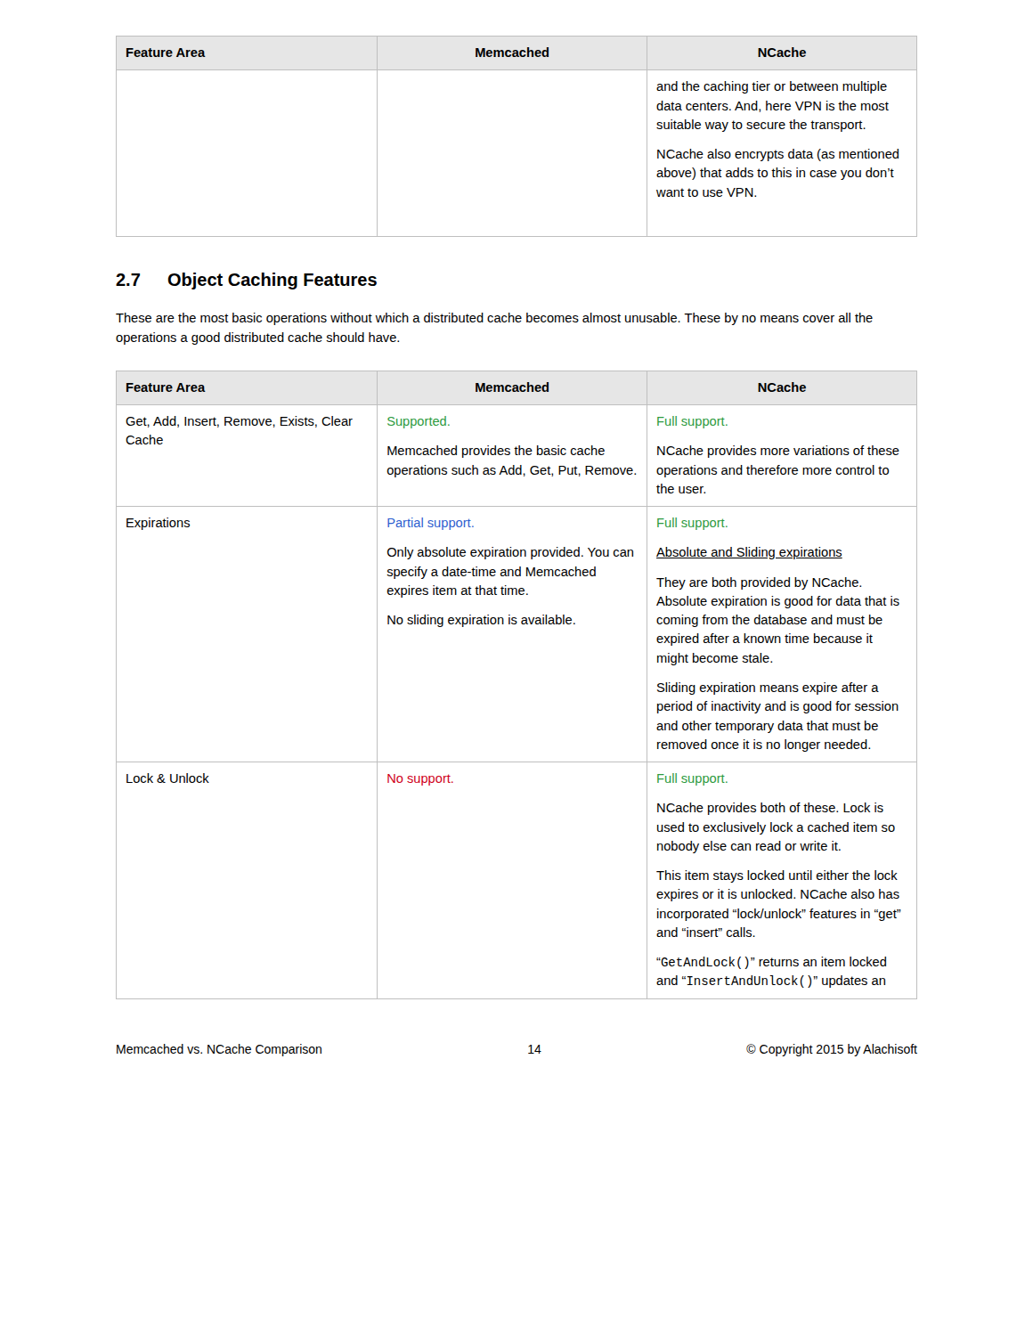| Feature Area | Memcached | NCache |
| --- | --- | --- |
| | | and the caching tier or between multiple data centers. And, here VPN is the most suitable way to secure the transport. NCache also encrypts data (as mentioned above) that adds to this in case you don’t want to use VPN. |
2.7 Object Caching Features
These are the most basic operations without which a distributed cache becomes almost unusable. These by no means cover all the operations a good distributed cache should have.
| Feature Area | Memcached | NCache |
| --- | --- | --- |
| Get, Add, Insert, Remove, Exists, Clear Cache | Supported. Memcached provides the basic cache operations such as Add, Get, Put, Remove. | Full support. NCache provides more variations of these operations and therefore more control to the user. |
| Expirations | Partial support. Only absolute expiration provided. You can specify a date-time and Memcached expires item at that time. No sliding expiration is available. | Full support. Absolute and Sliding expirations They are both provided by NCache. Absolute expiration is good for data that is coming from the database and must be expired after a known time because it might become stale. Sliding expiration means expire after a period of inactivity and is good for session and other temporary data that must be removed once it is no longer needed. |
| Lock & Unlock | No support. | Full support. NCache provides both of these. Lock is used to exclusively lock a cached item so nobody else can read or write it. This item stays locked until either the lock expires or it is unlocked. NCache also has incorporated “lock/unlock” features in “get” and “insert” calls. “ GetAndLock() ” returns an item locked and “ InsertAndUnlock() ” updates an |
Memcached vs. NCache Comparison
14
© Copyright 2015 by Alachisoft